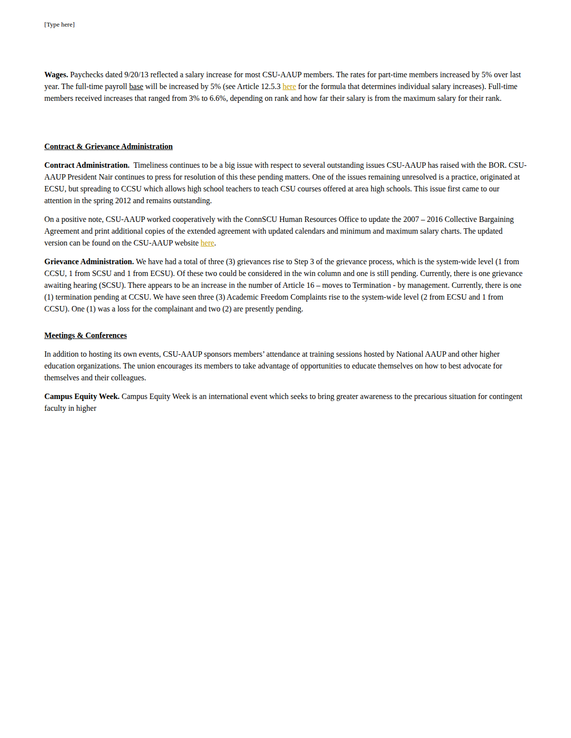[Type here]
Wages. Paychecks dated 9/20/13 reflected a salary increase for most CSU-AAUP members. The rates for part-time members increased by 5% over last year. The full-time payroll base will be increased by 5% (see Article 12.5.3 here for the formula that determines individual salary increases). Full-time members received increases that ranged from 3% to 6.6%, depending on rank and how far their salary is from the maximum salary for their rank.
Contract & Grievance Administration
Contract Administration. Timeliness continues to be a big issue with respect to several outstanding issues CSU-AAUP has raised with the BOR. CSU-AAUP President Nair continues to press for resolution of this these pending matters. One of the issues remaining unresolved is a practice, originated at ECSU, but spreading to CCSU which allows high school teachers to teach CSU courses offered at area high schools. This issue first came to our attention in the spring 2012 and remains outstanding.
On a positive note, CSU-AAUP worked cooperatively with the ConnSCU Human Resources Office to update the 2007 – 2016 Collective Bargaining Agreement and print additional copies of the extended agreement with updated calendars and minimum and maximum salary charts. The updated version can be found on the CSU-AAUP website here.
Grievance Administration. We have had a total of three (3) grievances rise to Step 3 of the grievance process, which is the system-wide level (1 from CCSU, 1 from SCSU and 1 from ECSU). Of these two could be considered in the win column and one is still pending. Currently, there is one grievance awaiting hearing (SCSU). There appears to be an increase in the number of Article 16 – moves to Termination - by management. Currently, there is one (1) termination pending at CCSU. We have seen three (3) Academic Freedom Complaints rise to the system-wide level (2 from ECSU and 1 from CCSU). One (1) was a loss for the complainant and two (2) are presently pending.
Meetings & Conferences
In addition to hosting its own events, CSU-AAUP sponsors members’ attendance at training sessions hosted by National AAUP and other higher education organizations. The union encourages its members to take advantage of opportunities to educate themselves on how to best advocate for themselves and their colleagues.
Campus Equity Week. Campus Equity Week is an international event which seeks to bring greater awareness to the precarious situation for contingent faculty in higher